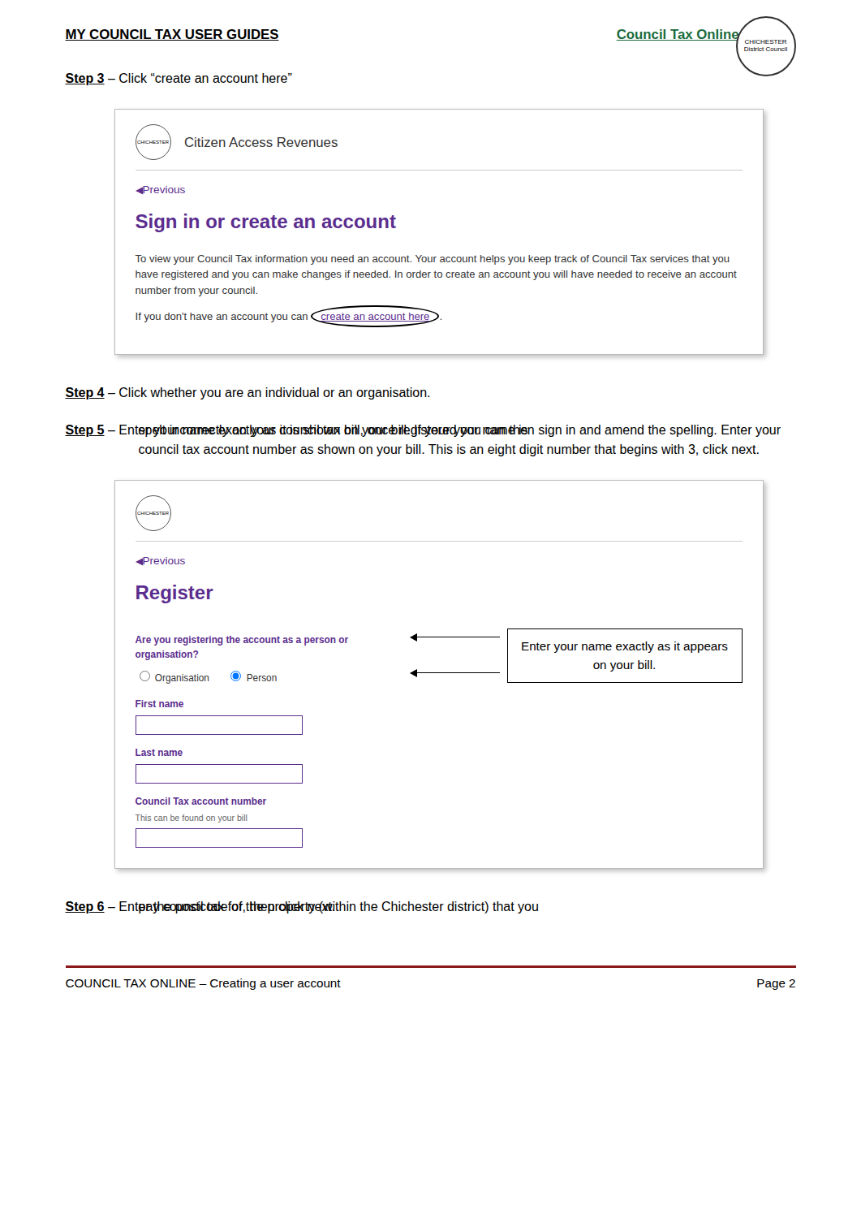MY COUNCIL TAX USER GUIDES
Council Tax Online
CHICHESTER
District Council
Step 3 – Click “create an account here”
CHICHESTER Citizen Access Revenues
Previous
Sign in or create an account
To view your Council Tax information you need an account. Your account helps you keep track of Council Tax services that you have registered and you can make changes if needed. In order to create an account you will have needed to receive an account number from your council.
If you don't have an account you can create an account here.
Step 4 – Click whether you are an individual or an organisation.
Step 5 – Enter your name exactly as it is shown on your bill. If your your name is spelt incorrectly on your council tax bill, once registered you can then sign in and amend the spelling. Enter your council tax account number as shown on your bill. This is an eight digit number that begins with 3, click next.
CHICHESTER
Previous
Register
Are you registering the account as a person or organisation?
Organisation Person
First name
Last name
Council Tax account number
This can be found on your bill
Enter your name exactly as it appears on your bill.
Step 6 – Enter the postcode of the property (within the Chichester district) that you pay council tax for, then click next.
COUNCIL TAX ONLINE – Creating a user account
Page 2